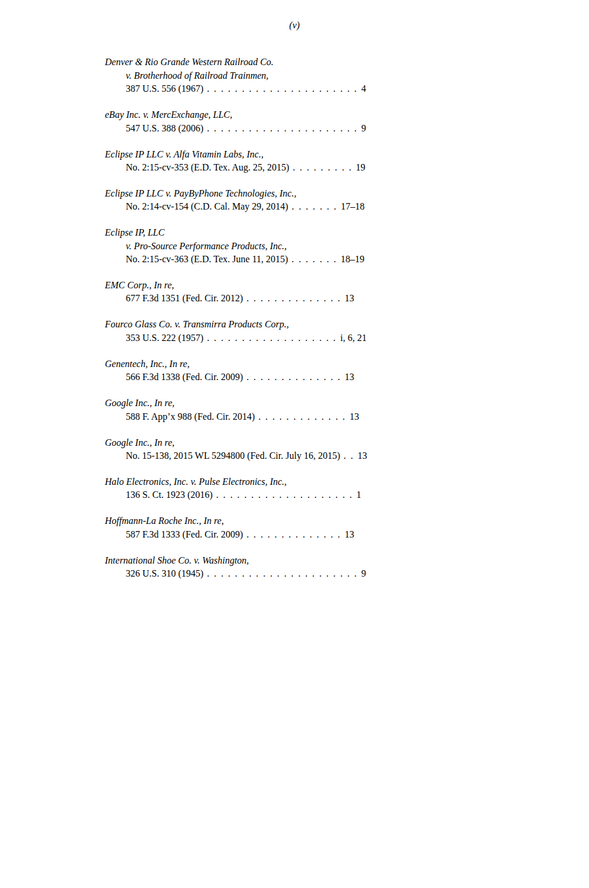(v)
Denver & Rio Grande Western Railroad Co. v. Brotherhood of Railroad Trainmen, 387 U.S. 556 (1967) . . . . . . . . . . . . . . . . . . . . . . 4
eBay Inc. v. MercExchange, LLC, 547 U.S. 388 (2006) . . . . . . . . . . . . . . . . . . . . . . 9
Eclipse IP LLC v. Alfa Vitamin Labs, Inc., No. 2:15-cv-353 (E.D. Tex. Aug. 25, 2015) . . . . . . . . . 19
Eclipse IP LLC v. PayByPhone Technologies, Inc., No. 2:14-cv-154 (C.D. Cal. May 29, 2014) . . . . . . . 17–18
Eclipse IP, LLC v. Pro-Source Performance Products, Inc., No. 2:15-cv-363 (E.D. Tex. June 11, 2015) . . . . . . . 18–19
EMC Corp., In re, 677 F.3d 1351 (Fed. Cir. 2012) . . . . . . . . . . . . . . 13
Fourco Glass Co. v. Transmirra Products Corp., 353 U.S. 222 (1957) . . . . . . . . . . . . . . . . . . . i, 6, 21
Genentech, Inc., In re, 566 F.3d 1338 (Fed. Cir. 2009) . . . . . . . . . . . . . . 13
Google Inc., In re, 588 F. App’x 988 (Fed. Cir. 2014) . . . . . . . . . . . . . 13
Google Inc., In re, No. 15-138, 2015 WL 5294800 (Fed. Cir. July 16, 2015) . . 13
Halo Electronics, Inc. v. Pulse Electronics, Inc., 136 S. Ct. 1923 (2016) . . . . . . . . . . . . . . . . . . . . 1
Hoffmann-La Roche Inc., In re, 587 F.3d 1333 (Fed. Cir. 2009) . . . . . . . . . . . . . . 13
International Shoe Co. v. Washington, 326 U.S. 310 (1945) . . . . . . . . . . . . . . . . . . . . . . 9